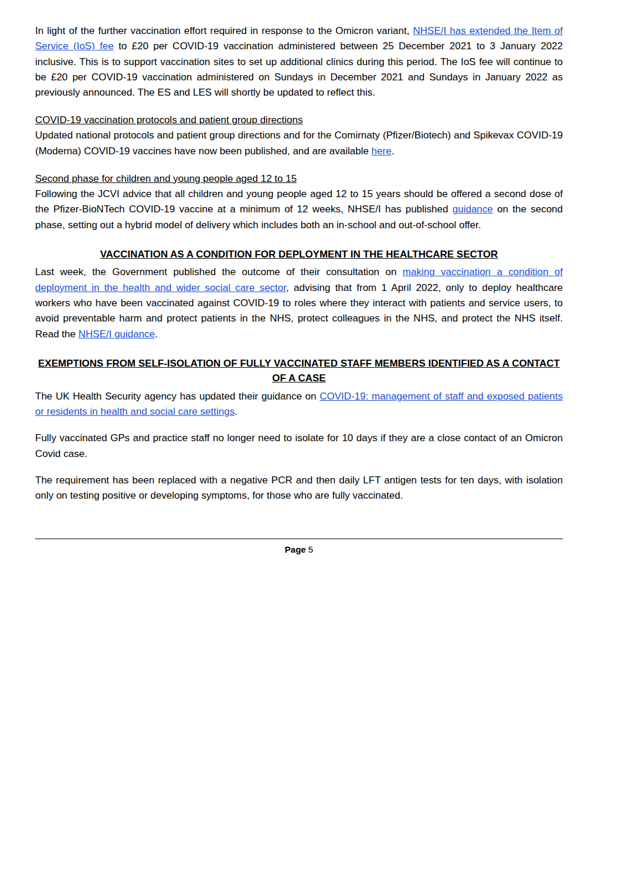In light of the further vaccination effort required in response to the Omicron variant, NHSE/I has extended the Item of Service (IoS) fee to £20 per COVID-19 vaccination administered between 25 December 2021 to 3 January 2022 inclusive. This is to support vaccination sites to set up additional clinics during this period. The IoS fee will continue to be £20 per COVID-19 vaccination administered on Sundays in December 2021 and Sundays in January 2022 as previously announced. The ES and LES will shortly be updated to reflect this.
COVID-19 vaccination protocols and patient group directions
Updated national protocols and patient group directions and for the Comirnaty (Pfizer/Biotech) and Spikevax COVID-19 (Moderna) COVID-19 vaccines have now been published, and are available here.
Second phase for children and young people aged 12 to 15
Following the JCVI advice that all children and young people aged 12 to 15 years should be offered a second dose of the Pfizer-BioNTech COVID-19 vaccine at a minimum of 12 weeks, NHSE/I has published guidance on the second phase, setting out a hybrid model of delivery which includes both an in-school and out-of-school offer.
VACCINATION AS A CONDITION FOR DEPLOYMENT IN THE HEALTHCARE SECTOR
Last week, the Government published the outcome of their consultation on making vaccination a condition of deployment in the health and wider social care sector, advising that from 1 April 2022, only to deploy healthcare workers who have been vaccinated against COVID-19 to roles where they interact with patients and service users, to avoid preventable harm and protect patients in the NHS, protect colleagues in the NHS, and protect the NHS itself. Read the NHSE/I guidance.
EXEMPTIONS FROM SELF-ISOLATION OF FULLY VACCINATED STAFF MEMBERS IDENTIFIED AS A CONTACT OF A CASE
The UK Health Security agency has updated their guidance on COVID-19: management of staff and exposed patients or residents in health and social care settings.
Fully vaccinated GPs and practice staff no longer need to isolate for 10 days if they are a close contact of an Omicron Covid case.
The requirement has been replaced with a negative PCR and then daily LFT antigen tests for ten days, with isolation only on testing positive or developing symptoms, for those who are fully vaccinated.
Page 5